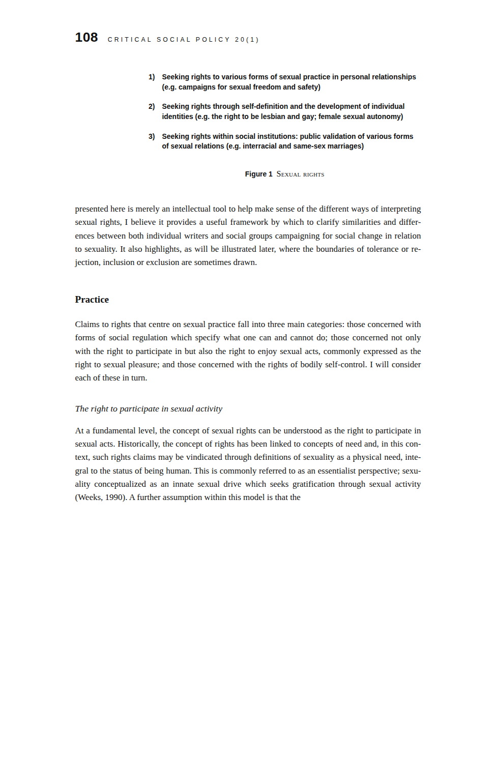108 Critical Social Policy 20(1)
1) Seeking rights to various forms of sexual practice in personal relationships (e.g. campaigns for sexual freedom and safety)
2) Seeking rights through self-definition and the development of individual identities (e.g. the right to be lesbian and gay; female sexual autonomy)
3) Seeking rights within social institutions: public validation of various forms of sexual relations (e.g. interracial and same-sex marriages)
Figure 1 Sexual rights
presented here is merely an intellectual tool to help make sense of the different ways of interpreting sexual rights, I believe it provides a useful framework by which to clarify similarities and differences between both individual writers and social groups campaigning for social change in relation to sexuality. It also highlights, as will be illustrated later, where the boundaries of tolerance or rejection, inclusion or exclusion are sometimes drawn.
Practice
Claims to rights that centre on sexual practice fall into three main categories: those concerned with forms of social regulation which specify what one can and cannot do; those concerned not only with the right to participate in but also the right to enjoy sexual acts, commonly expressed as the right to sexual pleasure; and those concerned with the rights of bodily self-control. I will consider each of these in turn.
The right to participate in sexual activity
At a fundamental level, the concept of sexual rights can be understood as the right to participate in sexual acts. Historically, the concept of rights has been linked to concepts of need and, in this context, such rights claims may be vindicated through definitions of sexuality as a physical need, integral to the status of being human. This is commonly referred to as an essentialist perspective; sexuality conceptualized as an innate sexual drive which seeks gratification through sexual activity (Weeks, 1990). A further assumption within this model is that the